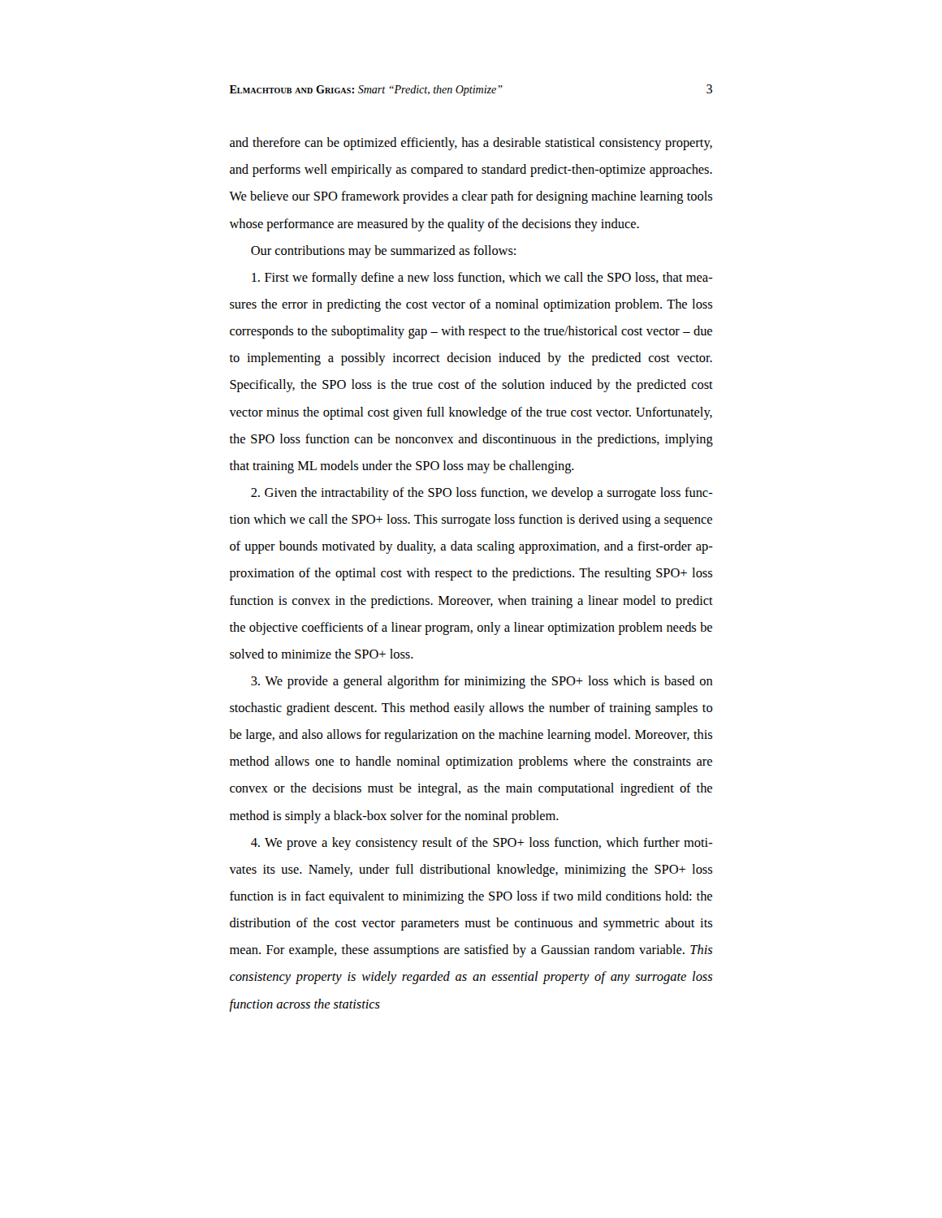Elmachtoub and Grigas: Smart “Predict, then Optimize” 3
and therefore can be optimized efficiently, has a desirable statistical consistency property, and performs well empirically as compared to standard predict-then-optimize approaches. We believe our SPO framework provides a clear path for designing machine learning tools whose performance are measured by the quality of the decisions they induce.
Our contributions may be summarized as follows:
1. First we formally define a new loss function, which we call the SPO loss, that measures the error in predicting the cost vector of a nominal optimization problem. The loss corresponds to the suboptimality gap – with respect to the true/historical cost vector – due to implementing a possibly incorrect decision induced by the predicted cost vector. Specifically, the SPO loss is the true cost of the solution induced by the predicted cost vector minus the optimal cost given full knowledge of the true cost vector. Unfortunately, the SPO loss function can be nonconvex and discontinuous in the predictions, implying that training ML models under the SPO loss may be challenging.
2. Given the intractability of the SPO loss function, we develop a surrogate loss function which we call the SPO+ loss. This surrogate loss function is derived using a sequence of upper bounds motivated by duality, a data scaling approximation, and a first-order approximation of the optimal cost with respect to the predictions. The resulting SPO+ loss function is convex in the predictions. Moreover, when training a linear model to predict the objective coefficients of a linear program, only a linear optimization problem needs be solved to minimize the SPO+ loss.
3. We provide a general algorithm for minimizing the SPO+ loss which is based on stochastic gradient descent. This method easily allows the number of training samples to be large, and also allows for regularization on the machine learning model. Moreover, this method allows one to handle nominal optimization problems where the constraints are convex or the decisions must be integral, as the main computational ingredient of the method is simply a black-box solver for the nominal problem.
4. We prove a key consistency result of the SPO+ loss function, which further motivates its use. Namely, under full distributional knowledge, minimizing the SPO+ loss function is in fact equivalent to minimizing the SPO loss if two mild conditions hold: the distribution of the cost vector parameters must be continuous and symmetric about its mean. For example, these assumptions are satisfied by a Gaussian random variable. This consistency property is widely regarded as an essential property of any surrogate loss function across the statistics